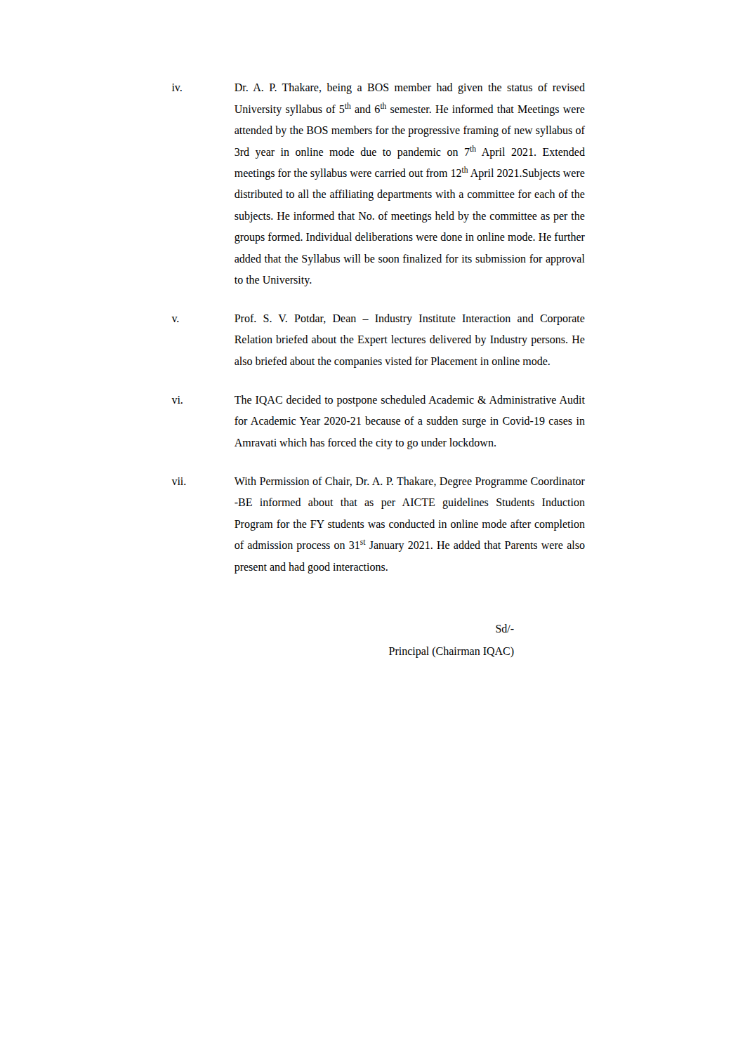iv. Dr. A. P. Thakare, being a BOS member had given the status of revised University syllabus of 5th and 6th semester. He informed that Meetings were attended by the BOS members for the progressive framing of new syllabus of 3rd year in online mode due to pandemic on 7th April 2021. Extended meetings for the syllabus were carried out from 12th April 2021.Subjects were distributed to all the affiliating departments with a committee for each of the subjects. He informed that No. of meetings held by the committee as per the groups formed. Individual deliberations were done in online mode. He further added that the Syllabus will be soon finalized for its submission for approval to the University.
v. Prof. S. V. Potdar, Dean – Industry Institute Interaction and Corporate Relation briefed about the Expert lectures delivered by Industry persons. He also briefed about the companies visted for Placement in online mode.
vi. The IQAC decided to postpone scheduled Academic & Administrative Audit for Academic Year 2020-21 because of a sudden surge in Covid-19 cases in Amravati which has forced the city to go under lockdown.
vii. With Permission of Chair, Dr. A. P. Thakare, Degree Programme Coordinator -BE informed about that as per AICTE guidelines Students Induction Program for the FY students was conducted in online mode after completion of admission process on 31st January 2021. He added that Parents were also present and had good interactions.
Sd/-
Principal (Chairman IQAC)